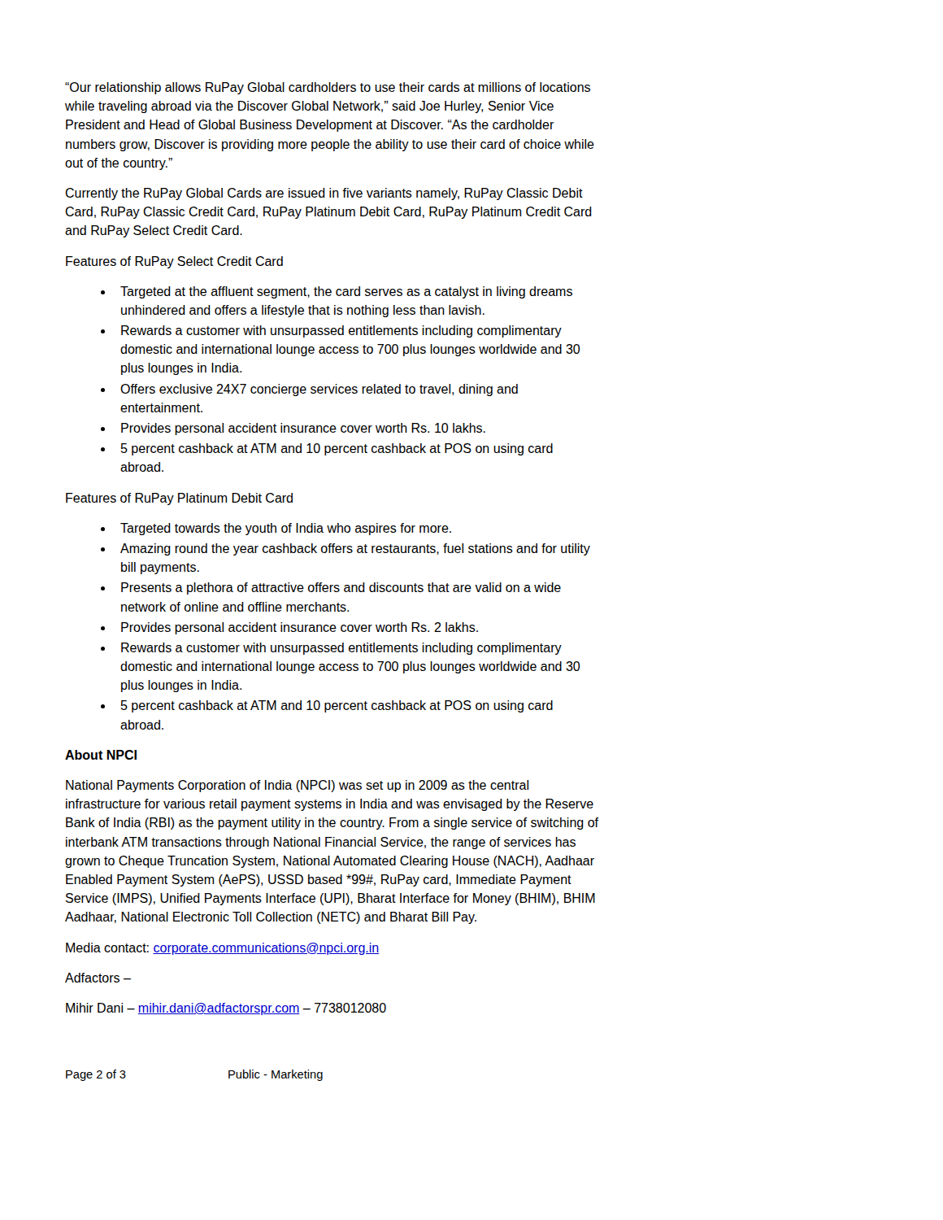“Our relationship allows RuPay Global cardholders to use their cards at millions of locations while traveling abroad via the Discover Global Network,” said Joe Hurley, Senior Vice President and Head of Global Business Development at Discover. “As the cardholder numbers grow, Discover is providing more people the ability to use their card of choice while out of the country.”
Currently the RuPay Global Cards are issued in five variants namely, RuPay Classic Debit Card, RuPay Classic Credit Card, RuPay Platinum Debit Card, RuPay Platinum Credit Card and RuPay Select Credit Card.
Features of RuPay Select Credit Card
Targeted at the affluent segment, the card serves as a catalyst in living dreams unhindered and offers a lifestyle that is nothing less than lavish.
Rewards a customer with unsurpassed entitlements including complimentary domestic and international lounge access to 700 plus lounges worldwide and 30 plus lounges in India.
Offers exclusive 24X7 concierge services related to travel, dining and entertainment.
Provides personal accident insurance cover worth Rs. 10 lakhs.
5 percent cashback at ATM and 10 percent cashback at POS on using card abroad.
Features of RuPay Platinum Debit Card
Targeted towards the youth of India who aspires for more.
Amazing round the year cashback offers at restaurants, fuel stations and for utility bill payments.
Presents a plethora of attractive offers and discounts that are valid on a wide network of online and offline merchants.
Provides personal accident insurance cover worth Rs. 2 lakhs.
Rewards a customer with unsurpassed entitlements including complimentary domestic and international lounge access to 700 plus lounges worldwide and 30 plus lounges in India.
5 percent cashback at ATM and 10 percent cashback at POS on using card abroad.
About NPCI
National Payments Corporation of India (NPCI) was set up in 2009 as the central infrastructure for various retail payment systems in India and was envisaged by the Reserve Bank of India (RBI) as the payment utility in the country. From a single service of switching of interbank ATM transactions through National Financial Service, the range of services has grown to Cheque Truncation System, National Automated Clearing House (NACH), Aadhaar Enabled Payment System (AePS), USSD based *99#, RuPay card, Immediate Payment Service (IMPS), Unified Payments Interface (UPI), Bharat Interface for Money (BHIM), BHIM Aadhaar, National Electronic Toll Collection (NETC) and Bharat Bill Pay.
Media contact: corporate.communications@npci.org.in
Adfactors –
Mihir Dani – mihir.dani@adfactorspr.com – 7738012080
Page 2 of 3
Public - Marketing